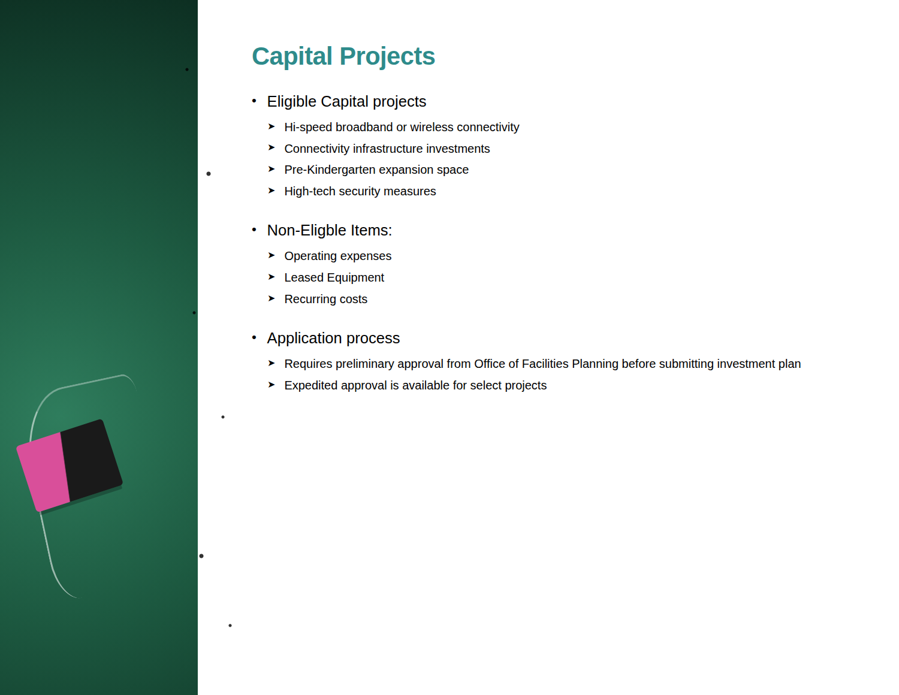Capital Projects
Eligible Capital projects
Hi-speed broadband or wireless connectivity
Connectivity infrastructure investments
Pre-Kindergarten expansion space
High-tech security measures
Non-Eligble Items:
Operating expenses
Leased Equipment
Recurring costs
Application process
Requires preliminary approval from Office of Facilities Planning before submitting investment plan
Expedited approval is available for select projects